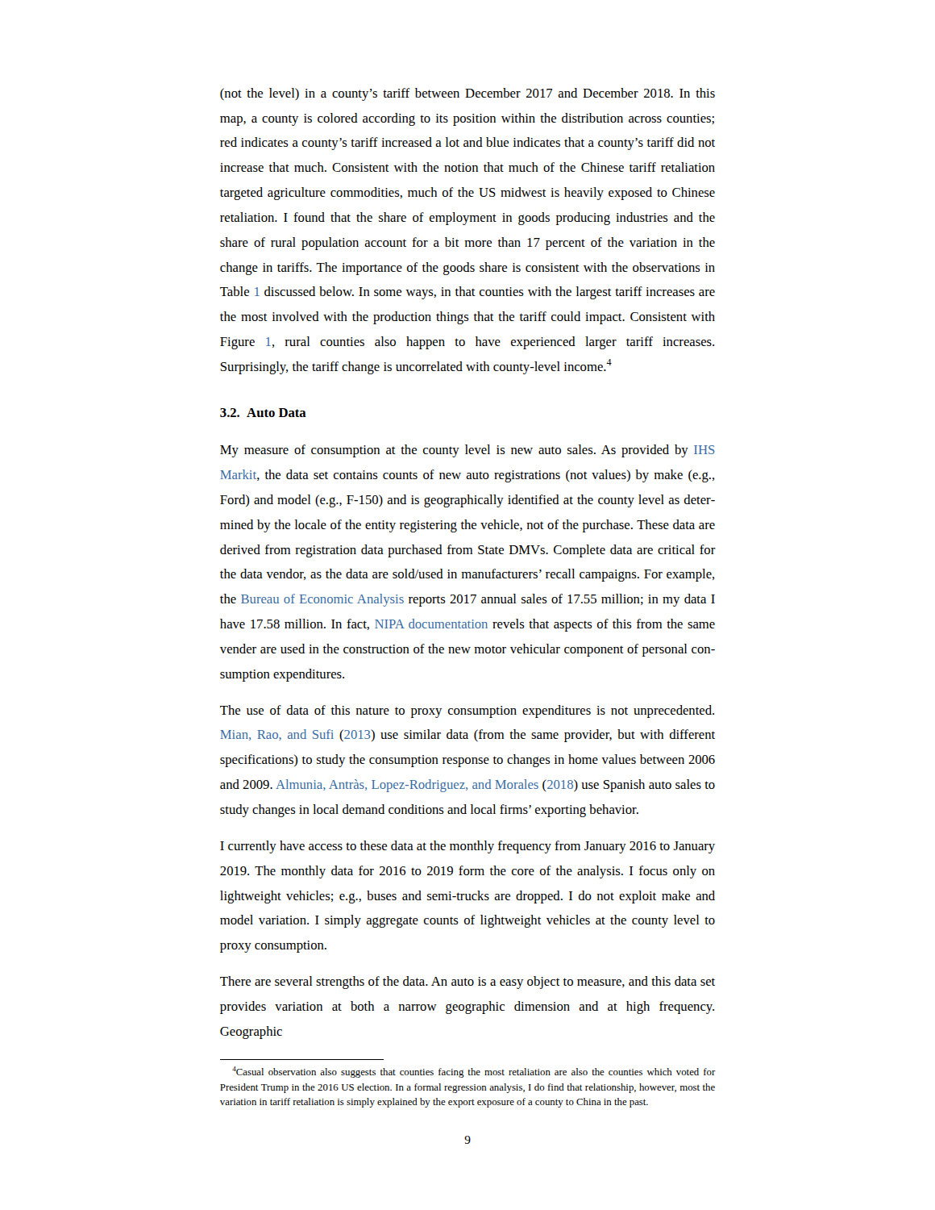(not the level) in a county’s tariff between December 2017 and December 2018. In this map, a county is colored according to its position within the distribution across counties; red indicates a county’s tariff increased a lot and blue indicates that a county’s tariff did not increase that much. Consistent with the notion that much of the Chinese tariff retaliation targeted agriculture commodities, much of the US midwest is heavily exposed to Chinese retaliation. I found that the share of employment in goods producing industries and the share of rural population account for a bit more than 17 percent of the variation in the change in tariffs. The importance of the goods share is consistent with the observations in Table 1 discussed below. In some ways, in that counties with the largest tariff increases are the most involved with the production things that the tariff could impact. Consistent with Figure 1, rural counties also happen to have experienced larger tariff increases. Surprisingly, the tariff change is uncorrelated with county-level income.4
3.2. Auto Data
My measure of consumption at the county level is new auto sales. As provided by IHS Markit, the data set contains counts of new auto registrations (not values) by make (e.g., Ford) and model (e.g., F-150) and is geographically identified at the county level as determined by the locale of the entity registering the vehicle, not of the purchase. These data are derived from registration data purchased from State DMVs. Complete data are critical for the data vendor, as the data are sold/used in manufacturers’ recall campaigns. For example, the Bureau of Economic Analysis reports 2017 annual sales of 17.55 million; in my data I have 17.58 million. In fact, NIPA documentation revels that aspects of this from the same vender are used in the construction of the new motor vehicular component of personal consumption expenditures.
The use of data of this nature to proxy consumption expenditures is not unprecedented. Mian, Rao, and Sufi (2013) use similar data (from the same provider, but with different specifications) to study the consumption response to changes in home values between 2006 and 2009. Almunia, Antràs, Lopez-Rodriguez, and Morales (2018) use Spanish auto sales to study changes in local demand conditions and local firms’ exporting behavior.
I currently have access to these data at the monthly frequency from January 2016 to January 2019. The monthly data for 2016 to 2019 form the core of the analysis. I focus only on lightweight vehicles; e.g., buses and semi-trucks are dropped. I do not exploit make and model variation. I simply aggregate counts of lightweight vehicles at the county level to proxy consumption.
There are several strengths of the data. An auto is a easy object to measure, and this data set provides variation at both a narrow geographic dimension and at high frequency. Geographic
4Casual observation also suggests that counties facing the most retaliation are also the counties which voted for President Trump in the 2016 US election. In a formal regression analysis, I do find that relationship, however, most the variation in tariff retaliation is simply explained by the export exposure of a county to China in the past.
9